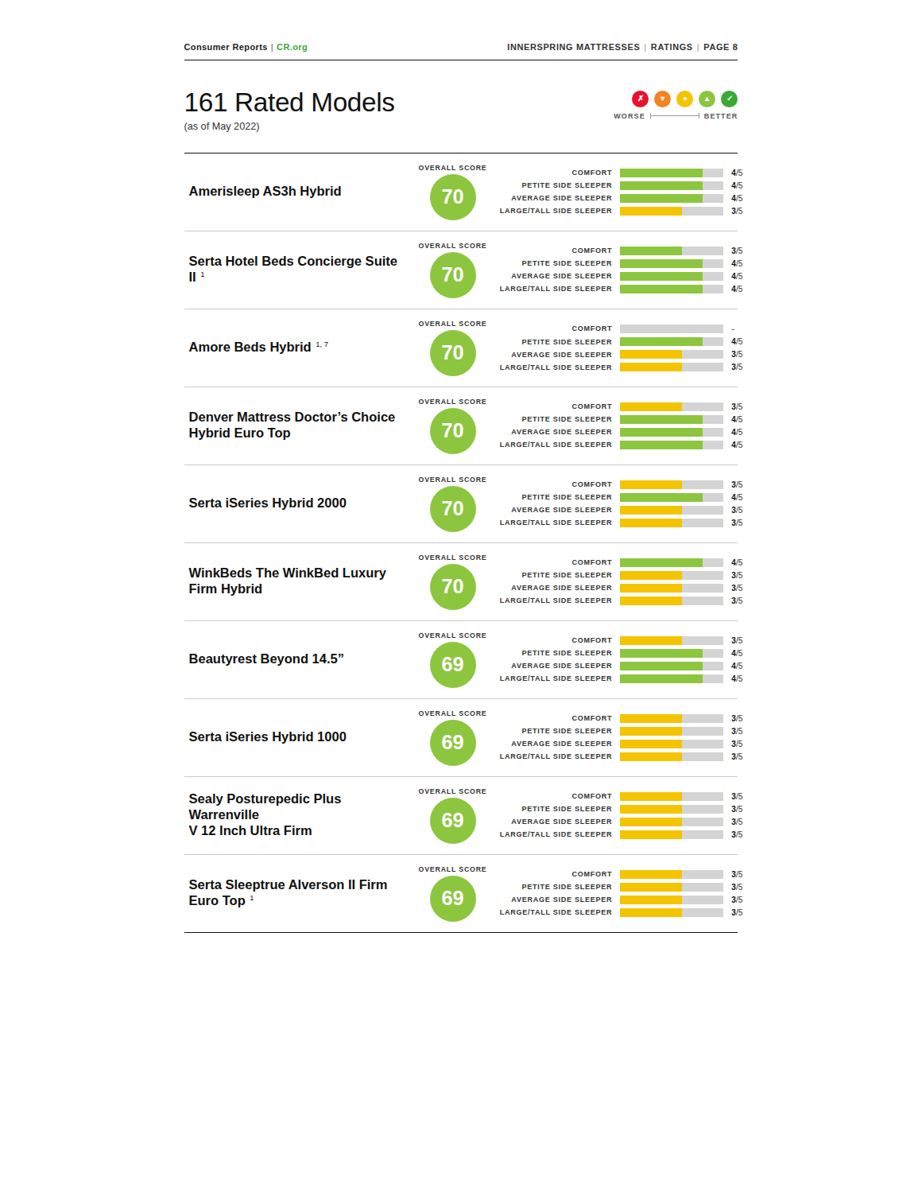Consumer Reports|CR.org
INNERSPRING MATTRESSES|RATINGS|PAGE 8
161 Rated Models
(as of May 2022)
✗ ▾ ● ▴ ✓
WORSE BETTER
Amerisleep AS3h Hybrid
OVERALL SCORE
70
COMFORT
4/5
PETITE SIDE SLEEPER
4/5
AVERAGE SIDE SLEEPER
4/5
LARGE/TALL SIDE SLEEPER
3/5
Serta Hotel Beds Concierge Suite II 1
OVERALL SCORE
70
COMFORT
3/5
PETITE SIDE SLEEPER
4/5
AVERAGE SIDE SLEEPER
4/5
LARGE/TALL SIDE SLEEPER
4/5
Amore Beds Hybrid 1, 7
OVERALL SCORE
70
COMFORT
-
PETITE SIDE SLEEPER
4/5
AVERAGE SIDE SLEEPER
3/5
LARGE/TALL SIDE SLEEPER
3/5
Denver Mattress Doctor’s Choice
Hybrid Euro Top
OVERALL SCORE
70
COMFORT
3/5
PETITE SIDE SLEEPER
4/5
AVERAGE SIDE SLEEPER
4/5
LARGE/TALL SIDE SLEEPER
4/5
Serta iSeries Hybrid 2000
OVERALL SCORE
70
COMFORT
3/5
PETITE SIDE SLEEPER
4/5
AVERAGE SIDE SLEEPER
3/5
LARGE/TALL SIDE SLEEPER
3/5
WinkBeds The WinkBed Luxury
Firm Hybrid
OVERALL SCORE
70
COMFORT
4/5
PETITE SIDE SLEEPER
3/5
AVERAGE SIDE SLEEPER
3/5
LARGE/TALL SIDE SLEEPER
3/5
Beautyrest Beyond 14.5”
OVERALL SCORE
69
COMFORT
3/5
PETITE SIDE SLEEPER
4/5
AVERAGE SIDE SLEEPER
4/5
LARGE/TALL SIDE SLEEPER
4/5
Serta iSeries Hybrid 1000
OVERALL SCORE
69
COMFORT
3/5
PETITE SIDE SLEEPER
3/5
AVERAGE SIDE SLEEPER
3/5
LARGE/TALL SIDE SLEEPER
3/5
Sealy Posturepedic Plus Warrenville
V 12 Inch Ultra Firm
OVERALL SCORE
69
COMFORT
3/5
PETITE SIDE SLEEPER
3/5
AVERAGE SIDE SLEEPER
3/5
LARGE/TALL SIDE SLEEPER
3/5
Serta Sleeptrue Alverson II Firm Euro Top 1
OVERALL SCORE
69
COMFORT
3/5
PETITE SIDE SLEEPER
3/5
AVERAGE SIDE SLEEPER
3/5
LARGE/TALL SIDE SLEEPER
3/5